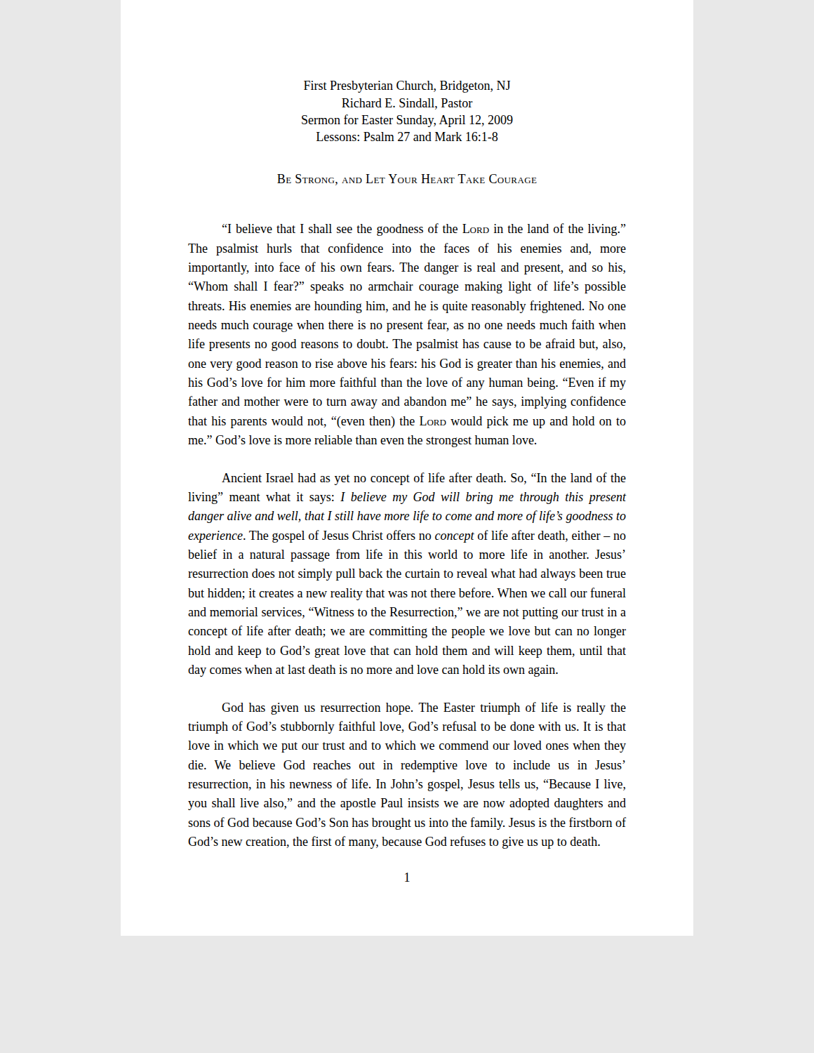First Presbyterian Church, Bridgeton, NJ
Richard E. Sindall, Pastor
Sermon for Easter Sunday, April 12, 2009
Lessons: Psalm 27 and Mark 16:1-8
Be Strong, and Let Your Heart Take Courage
“I believe that I shall see the goodness of the Lord in the land of the living.” The psalmist hurls that confidence into the faces of his enemies and, more importantly, into face of his own fears. The danger is real and present, and so his, “Whom shall I fear?” speaks no armchair courage making light of life’s possible threats. His enemies are hounding him, and he is quite reasonably frightened. No one needs much courage when there is no present fear, as no one needs much faith when life presents no good reasons to doubt. The psalmist has cause to be afraid but, also, one very good reason to rise above his fears: his God is greater than his enemies, and his God’s love for him more faithful than the love of any human being. “Even if my father and mother were to turn away and abandon me” he says, implying confidence that his parents would not, “(even then) the Lord would pick me up and hold on to me.” God’s love is more reliable than even the strongest human love.
Ancient Israel had as yet no concept of life after death. So, “In the land of the living” meant what it says: I believe my God will bring me through this present danger alive and well, that I still have more life to come and more of life’s goodness to experience. The gospel of Jesus Christ offers no concept of life after death, either – no belief in a natural passage from life in this world to more life in another. Jesus’ resurrection does not simply pull back the curtain to reveal what had always been true but hidden; it creates a new reality that was not there before. When we call our funeral and memorial services, “Witness to the Resurrection,” we are not putting our trust in a concept of life after death; we are committing the people we love but can no longer hold and keep to God’s great love that can hold them and will keep them, until that day comes when at last death is no more and love can hold its own again.
God has given us resurrection hope. The Easter triumph of life is really the triumph of God’s stubbornly faithful love, God’s refusal to be done with us. It is that love in which we put our trust and to which we commend our loved ones when they die. We believe God reaches out in redemptive love to include us in Jesus’ resurrection, in his newness of life. In John’s gospel, Jesus tells us, “Because I live, you shall live also,” and the apostle Paul insists we are now adopted daughters and sons of God because God’s Son has brought us into the family. Jesus is the firstborn of God’s new creation, the first of many, because God refuses to give us up to death.
1